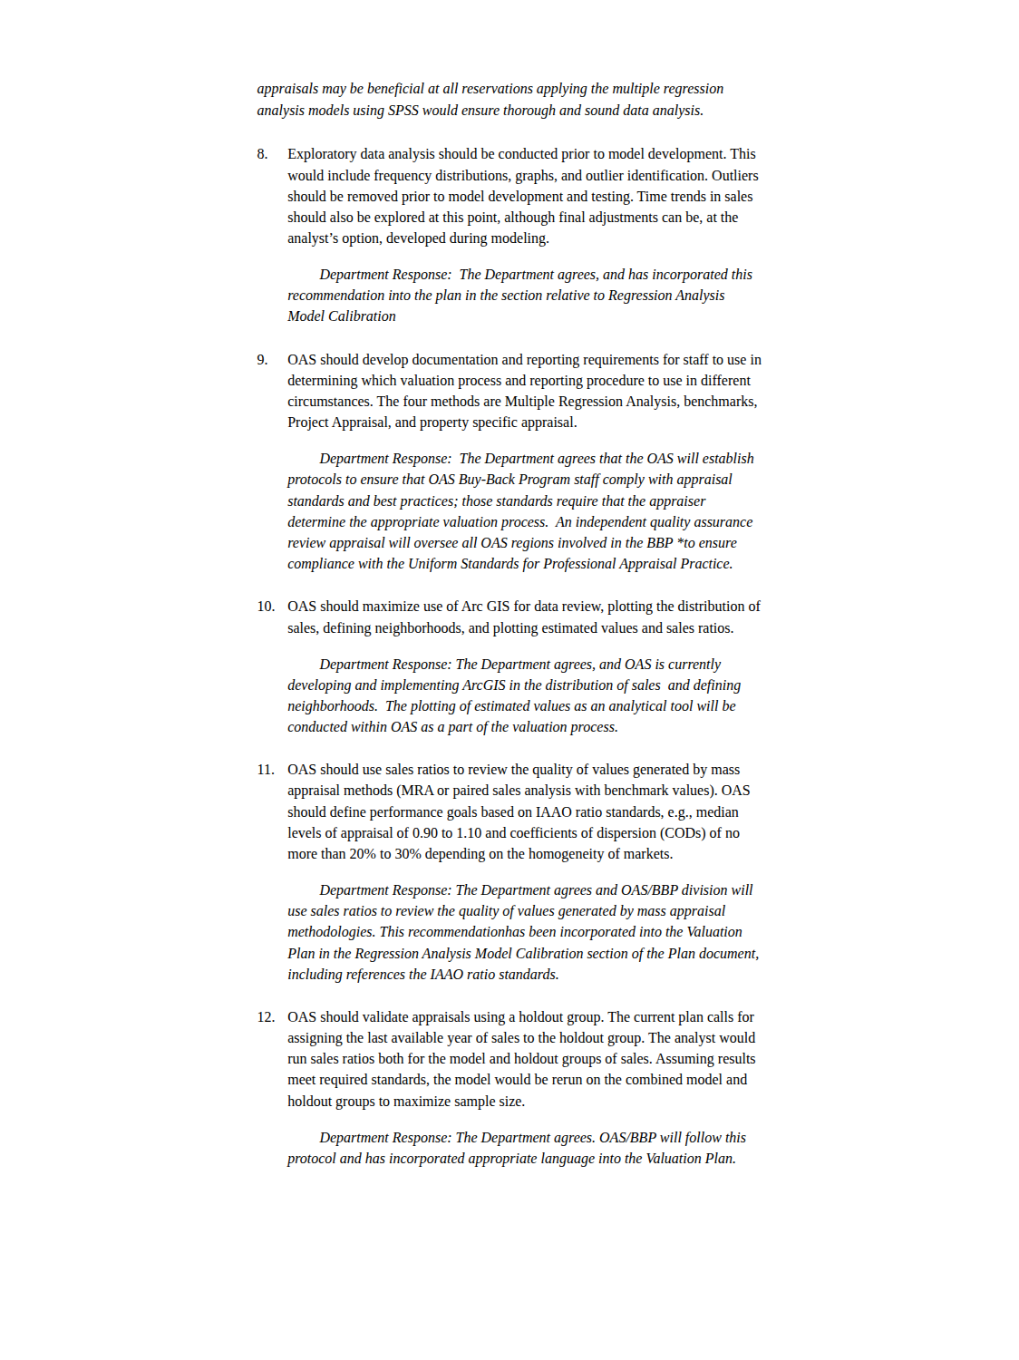appraisals may be beneficial at all reservations applying the multiple regression analysis models using SPSS would ensure thorough and sound data analysis.
Exploratory data analysis should be conducted prior to model development. This would include frequency distributions, graphs, and outlier identification. Outliers should be removed prior to model development and testing. Time trends in sales should also be explored at this point, although final adjustments can be, at the analyst’s option, developed during modeling.
Department Response: The Department agrees, and has incorporated this recommendation into the plan in the section relative to Regression Analysis Model Calibration
OAS should develop documentation and reporting requirements for staff to use in determining which valuation process and reporting procedure to use in different circumstances. The four methods are Multiple Regression Analysis, benchmarks, Project Appraisal, and property specific appraisal.
Department Response: The Department agrees that the OAS will establish protocols to ensure that OAS Buy-Back Program staff comply with appraisal standards and best practices; those standards require that the appraiser determine the appropriate valuation process. An independent quality assurance review appraisal will oversee all OAS regions involved in the BBP *to ensure compliance with the Uniform Standards for Professional Appraisal Practice.
OAS should maximize use of Arc GIS for data review, plotting the distribution of sales, defining neighborhoods, and plotting estimated values and sales ratios.
Department Response: The Department agrees, and OAS is currently developing and implementing ArcGIS in the distribution of sales and defining neighborhoods. The plotting of estimated values as an analytical tool will be conducted within OAS as a part of the valuation process.
OAS should use sales ratios to review the quality of values generated by mass appraisal methods (MRA or paired sales analysis with benchmark values). OAS should define performance goals based on IAAO ratio standards, e.g., median levels of appraisal of 0.90 to 1.10 and coefficients of dispersion (CODs) of no more than 20% to 30% depending on the homogeneity of markets.
Department Response: The Department agrees and OAS/BBP division will use sales ratios to review the quality of values generated by mass appraisal methodologies. This recommendationhas been incorporated into the Valuation Plan in the Regression Analysis Model Calibration section of the Plan document, including references the IAAO ratio standards.
OAS should validate appraisals using a holdout group. The current plan calls for assigning the last available year of sales to the holdout group. The analyst would run sales ratios both for the model and holdout groups of sales. Assuming results meet required standards, the model would be rerun on the combined model and holdout groups to maximize sample size.
Department Response: The Department agrees. OAS/BBP will follow this protocol and has incorporated appropriate language into the Valuation Plan.